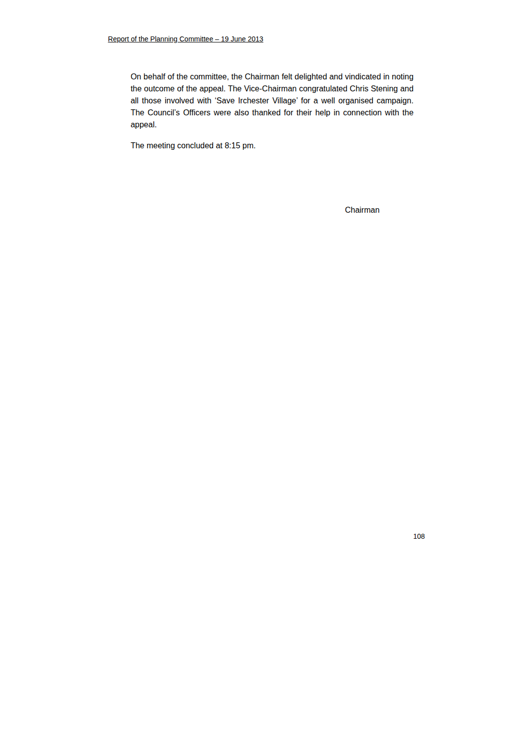Report of the Planning Committee – 19 June 2013
On behalf of the committee, the Chairman felt delighted and vindicated in noting the outcome of the appeal. The Vice-Chairman congratulated Chris Stening and all those involved with ‘Save Irchester Village’ for a well organised campaign. The Council’s Officers were also thanked for their help in connection with the appeal.
The meeting concluded at 8:15 pm.
Chairman
108